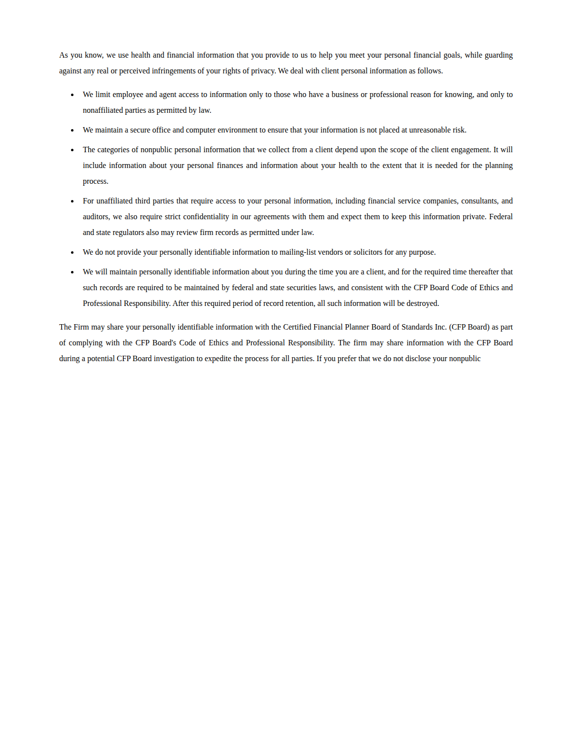As you know, we use health and financial information that you provide to us to help you meet your personal financial goals, while guarding against any real or perceived infringements of your rights of privacy. We deal with client personal information as follows.
We limit employee and agent access to information only to those who have a business or professional reason for knowing, and only to nonaffiliated parties as permitted by law.
We maintain a secure office and computer environment to ensure that your information is not placed at unreasonable risk.
The categories of nonpublic personal information that we collect from a client depend upon the scope of the client engagement. It will include information about your personal finances and information about your health to the extent that it is needed for the planning process.
For unaffiliated third parties that require access to your personal information, including financial service companies, consultants, and auditors, we also require strict confidentiality in our agreements with them and expect them to keep this information private. Federal and state regulators also may review firm records as permitted under law.
We do not provide your personally identifiable information to mailing-list vendors or solicitors for any purpose.
We will maintain personally identifiable information about you during the time you are a client, and for the required time thereafter that such records are required to be maintained by federal and state securities laws, and consistent with the CFP Board Code of Ethics and Professional Responsibility. After this required period of record retention, all such information will be destroyed.
The Firm may share your personally identifiable information with the Certified Financial Planner Board of Standards Inc. (CFP Board) as part of complying with the CFP Board's Code of Ethics and Professional Responsibility. The firm may share information with the CFP Board during a potential CFP Board investigation to expedite the process for all parties. If you prefer that we do not disclose your nonpublic